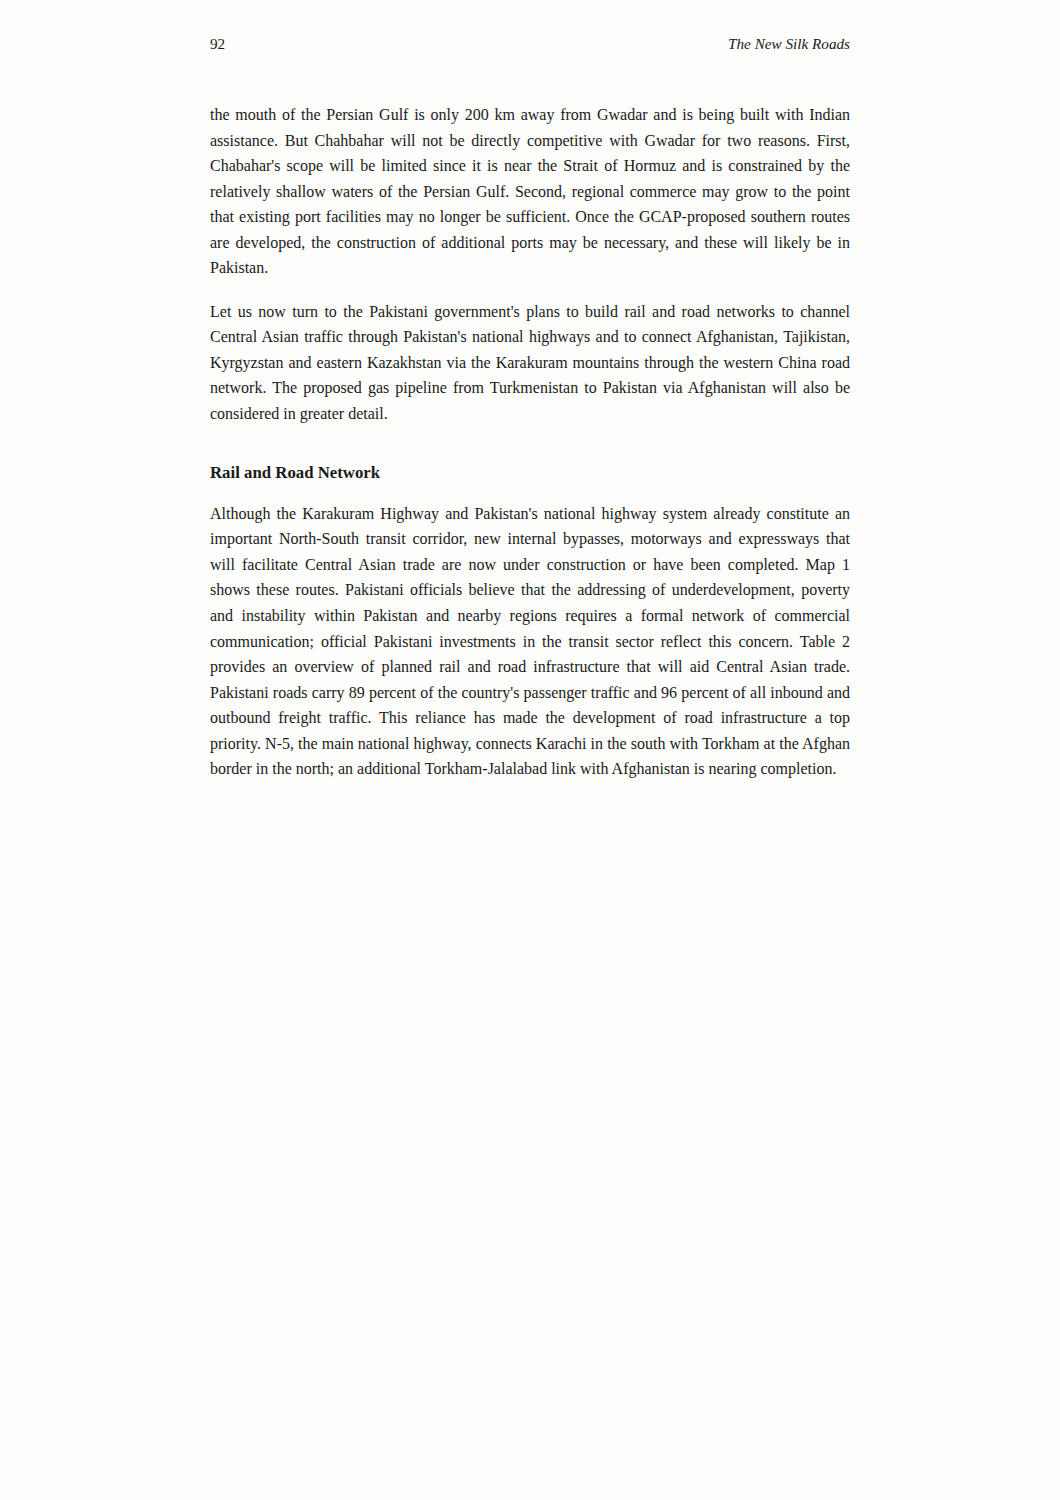92 The New Silk Roads
the mouth of the Persian Gulf is only 200 km away from Gwadar and is being built with Indian assistance. But Chahbahar will not be directly competitive with Gwadar for two reasons. First, Chabahar's scope will be limited since it is near the Strait of Hormuz and is constrained by the relatively shallow waters of the Persian Gulf. Second, regional commerce may grow to the point that existing port facilities may no longer be sufficient. Once the GCAP-proposed southern routes are developed, the construction of additional ports may be necessary, and these will likely be in Pakistan.
Let us now turn to the Pakistani government's plans to build rail and road networks to channel Central Asian traffic through Pakistan's national highways and to connect Afghanistan, Tajikistan, Kyrgyzstan and eastern Kazakhstan via the Karakuram mountains through the western China road network. The proposed gas pipeline from Turkmenistan to Pakistan via Afghanistan will also be considered in greater detail.
Rail and Road Network
Although the Karakuram Highway and Pakistan's national highway system already constitute an important North-South transit corridor, new internal bypasses, motorways and expressways that will facilitate Central Asian trade are now under construction or have been completed. Map 1 shows these routes. Pakistani officials believe that the addressing of underdevelopment, poverty and instability within Pakistan and nearby regions requires a formal network of commercial communication; official Pakistani investments in the transit sector reflect this concern. Table 2 provides an overview of planned rail and road infrastructure that will aid Central Asian trade. Pakistani roads carry 89 percent of the country's passenger traffic and 96 percent of all inbound and outbound freight traffic. This reliance has made the development of road infrastructure a top priority. N-5, the main national highway, connects Karachi in the south with Torkham at the Afghan border in the north; an additional Torkham-Jalalabad link with Afghanistan is nearing completion.